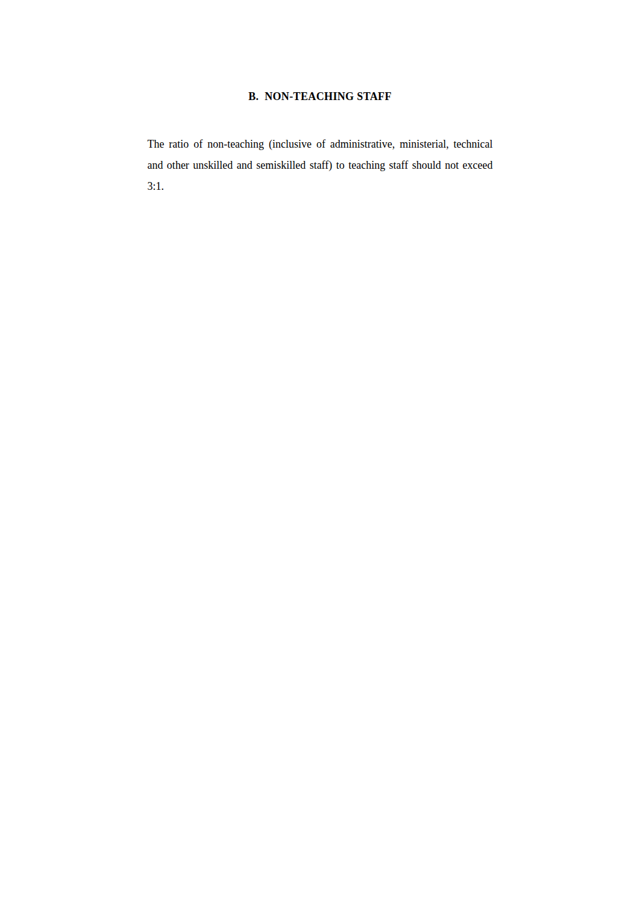B. NON-TEACHING STAFF
The ratio of non-teaching (inclusive of administrative, ministerial, technical and other unskilled and semiskilled staff) to teaching staff should not exceed 3:1.